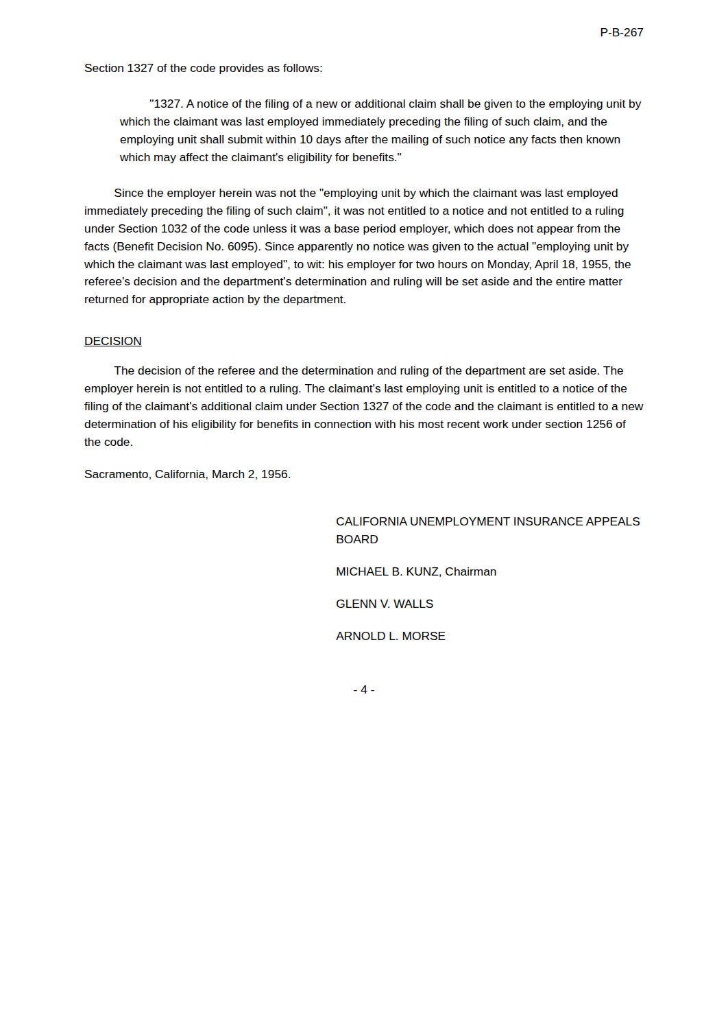P-B-267
Section 1327 of the code provides as follows:
"1327. A notice of the filing of a new or additional claim shall be given to the employing unit by which the claimant was last employed immediately preceding the filing of such claim, and the employing unit shall submit within 10 days after the mailing of such notice any facts then known which may affect the claimant's eligibility for benefits."
Since the employer herein was not the "employing unit by which the claimant was last employed immediately preceding the filing of such claim", it was not entitled to a notice and not entitled to a ruling under Section 1032 of the code unless it was a base period employer, which does not appear from the facts (Benefit Decision No. 6095). Since apparently no notice was given to the actual "employing unit by which the claimant was last employed", to wit: his employer for two hours on Monday, April 18, 1955, the referee's decision and the department's determination and ruling will be set aside and the entire matter returned for appropriate action by the department.
DECISION
The decision of the referee and the determination and ruling of the department are set aside. The employer herein is not entitled to a ruling. The claimant's last employing unit is entitled to a notice of the filing of the claimant's additional claim under Section 1327 of the code and the claimant is entitled to a new determination of his eligibility for benefits in connection with his most recent work under section 1256 of the code.
Sacramento, California, March 2, 1956.
CALIFORNIA UNEMPLOYMENT INSURANCE APPEALS BOARD
MICHAEL B. KUNZ, Chairman
GLENN V. WALLS
ARNOLD L. MORSE
- 4 -